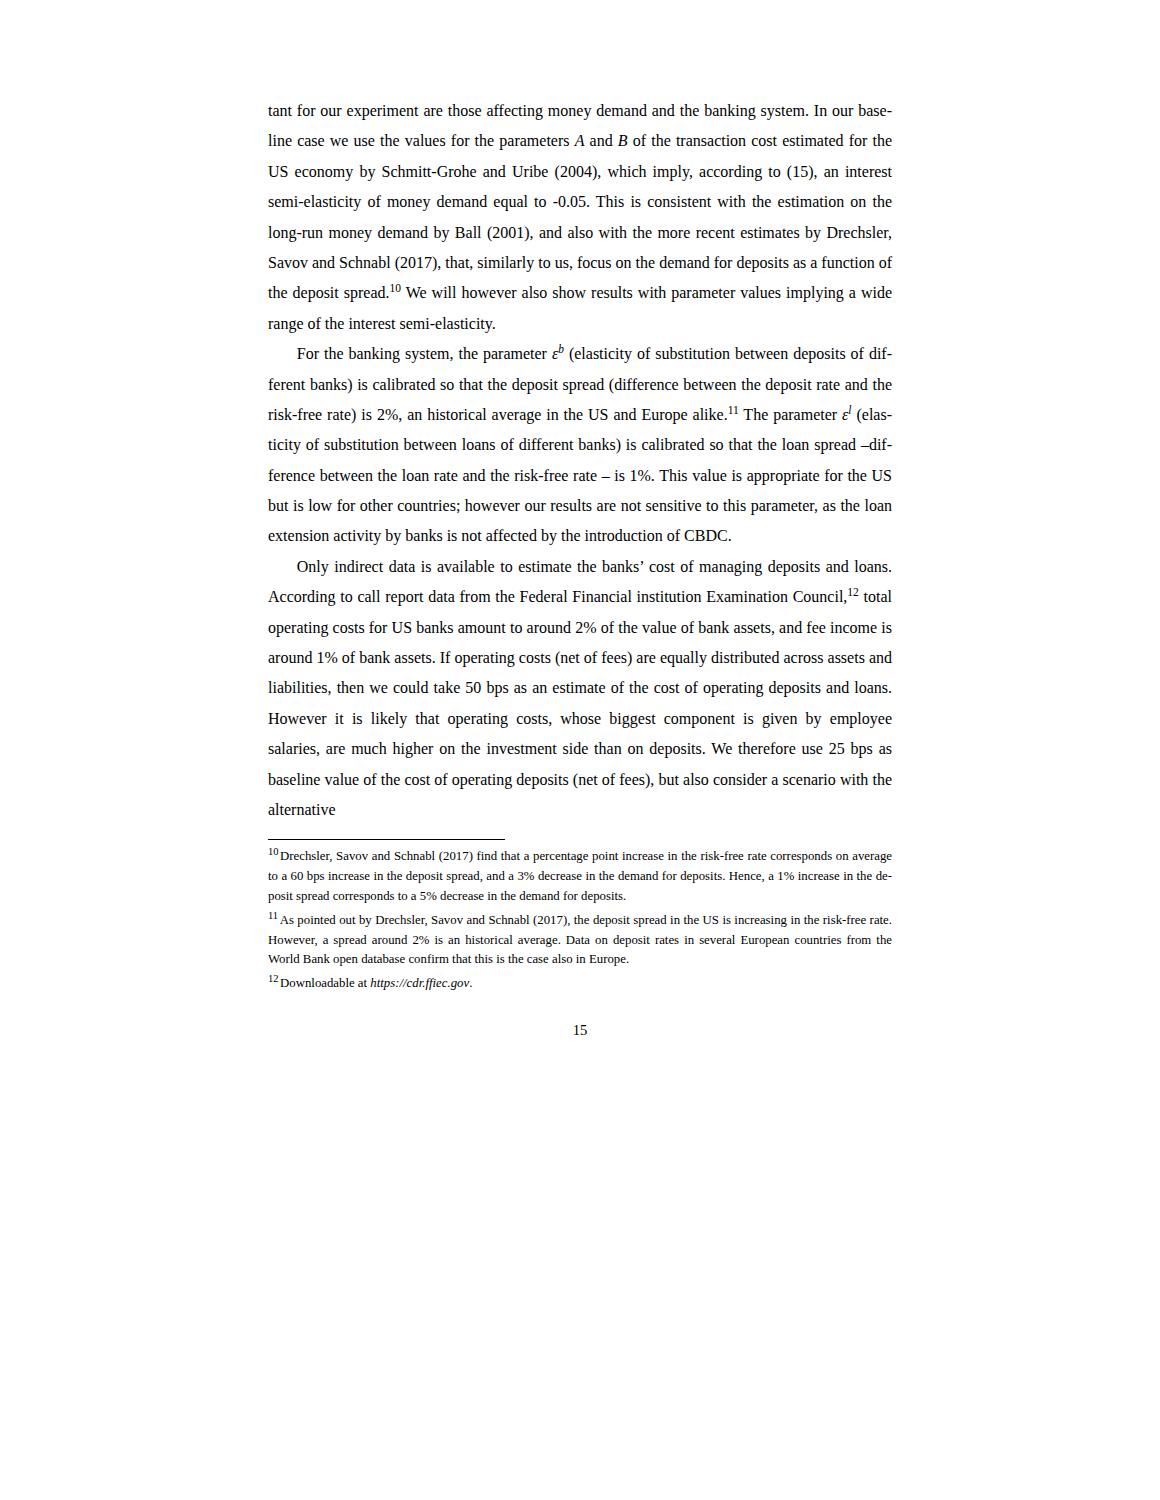tant for our experiment are those affecting money demand and the banking system. In our baseline case we use the values for the parameters A and B of the transaction cost estimated for the US economy by Schmitt-Grohe and Uribe (2004), which imply, according to (15), an interest semi-elasticity of money demand equal to -0.05. This is consistent with the estimation on the long-run money demand by Ball (2001), and also with the more recent estimates by Drechsler, Savov and Schnabl (2017), that, similarly to us, focus on the demand for deposits as a function of the deposit spread.10 We will however also show results with parameter values implying a wide range of the interest semi-elasticity.
For the banking system, the parameter εb (elasticity of substitution between deposits of different banks) is calibrated so that the deposit spread (difference between the deposit rate and the risk-free rate) is 2%, an historical average in the US and Europe alike.11 The parameter εl (elasticity of substitution between loans of different banks) is calibrated so that the loan spread –difference between the loan rate and the risk-free rate – is 1%. This value is appropriate for the US but is low for other countries; however our results are not sensitive to this parameter, as the loan extension activity by banks is not affected by the introduction of CBDC.
Only indirect data is available to estimate the banks’ cost of managing deposits and loans. According to call report data from the Federal Financial institution Examination Council,12 total operating costs for US banks amount to around 2% of the value of bank assets, and fee income is around 1% of bank assets. If operating costs (net of fees) are equally distributed across assets and liabilities, then we could take 50 bps as an estimate of the cost of operating deposits and loans. However it is likely that operating costs, whose biggest component is given by employee salaries, are much higher on the investment side than on deposits. We therefore use 25 bps as baseline value of the cost of operating deposits (net of fees), but also consider a scenario with the alternative
10 Drechsler, Savov and Schnabl (2017) find that a percentage point increase in the risk-free rate corresponds on average to a 60 bps increase in the deposit spread, and a 3% decrease in the demand for deposits. Hence, a 1% increase in the deposit spread corresponds to a 5% decrease in the demand for deposits.
11 As pointed out by Drechsler, Savov and Schnabl (2017), the deposit spread in the US is increasing in the risk-free rate. However, a spread around 2% is an historical average. Data on deposit rates in several European countries from the World Bank open database confirm that this is the case also in Europe.
12 Downloadable at https://cdr.ffiec.gov.
15